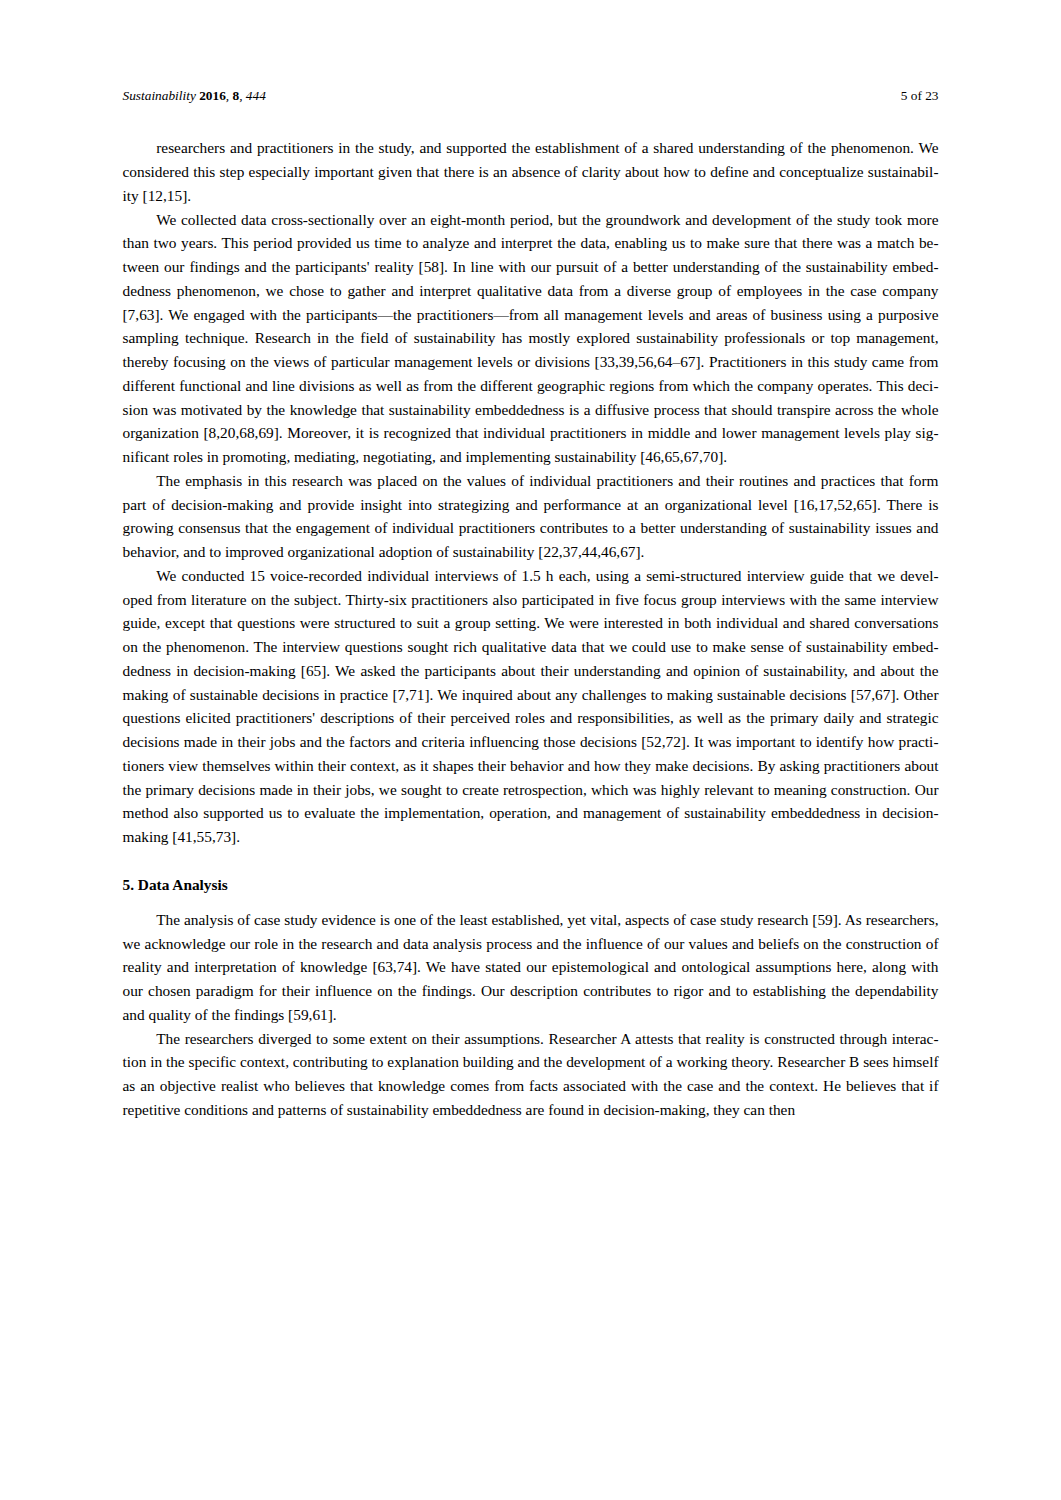Sustainability 2016, 8, 444 5 of 23
researchers and practitioners in the study, and supported the establishment of a shared understanding of the phenomenon. We considered this step especially important given that there is an absence of clarity about how to define and conceptualize sustainability [12,15].
We collected data cross-sectionally over an eight-month period, but the groundwork and development of the study took more than two years. This period provided us time to analyze and interpret the data, enabling us to make sure that there was a match between our findings and the participants' reality [58]. In line with our pursuit of a better understanding of the sustainability embeddedness phenomenon, we chose to gather and interpret qualitative data from a diverse group of employees in the case company [7,63]. We engaged with the participants—the practitioners—from all management levels and areas of business using a purposive sampling technique. Research in the field of sustainability has mostly explored sustainability professionals or top management, thereby focusing on the views of particular management levels or divisions [33,39,56,64–67]. Practitioners in this study came from different functional and line divisions as well as from the different geographic regions from which the company operates. This decision was motivated by the knowledge that sustainability embeddedness is a diffusive process that should transpire across the whole organization [8,20,68,69]. Moreover, it is recognized that individual practitioners in middle and lower management levels play significant roles in promoting, mediating, negotiating, and implementing sustainability [46,65,67,70].
The emphasis in this research was placed on the values of individual practitioners and their routines and practices that form part of decision-making and provide insight into strategizing and performance at an organizational level [16,17,52,65]. There is growing consensus that the engagement of individual practitioners contributes to a better understanding of sustainability issues and behavior, and to improved organizational adoption of sustainability [22,37,44,46,67].
We conducted 15 voice-recorded individual interviews of 1.5 h each, using a semi-structured interview guide that we developed from literature on the subject. Thirty-six practitioners also participated in five focus group interviews with the same interview guide, except that questions were structured to suit a group setting. We were interested in both individual and shared conversations on the phenomenon. The interview questions sought rich qualitative data that we could use to make sense of sustainability embeddedness in decision-making [65]. We asked the participants about their understanding and opinion of sustainability, and about the making of sustainable decisions in practice [7,71]. We inquired about any challenges to making sustainable decisions [57,67]. Other questions elicited practitioners' descriptions of their perceived roles and responsibilities, as well as the primary daily and strategic decisions made in their jobs and the factors and criteria influencing those decisions [52,72]. It was important to identify how practitioners view themselves within their context, as it shapes their behavior and how they make decisions. By asking practitioners about the primary decisions made in their jobs, we sought to create retrospection, which was highly relevant to meaning construction. Our method also supported us to evaluate the implementation, operation, and management of sustainability embeddedness in decision-making [41,55,73].
5. Data Analysis
The analysis of case study evidence is one of the least established, yet vital, aspects of case study research [59]. As researchers, we acknowledge our role in the research and data analysis process and the influence of our values and beliefs on the construction of reality and interpretation of knowledge [63,74]. We have stated our epistemological and ontological assumptions here, along with our chosen paradigm for their influence on the findings. Our description contributes to rigor and to establishing the dependability and quality of the findings [59,61].
The researchers diverged to some extent on their assumptions. Researcher A attests that reality is constructed through interaction in the specific context, contributing to explanation building and the development of a working theory. Researcher B sees himself as an objective realist who believes that knowledge comes from facts associated with the case and the context. He believes that if repetitive conditions and patterns of sustainability embeddedness are found in decision-making, they can then